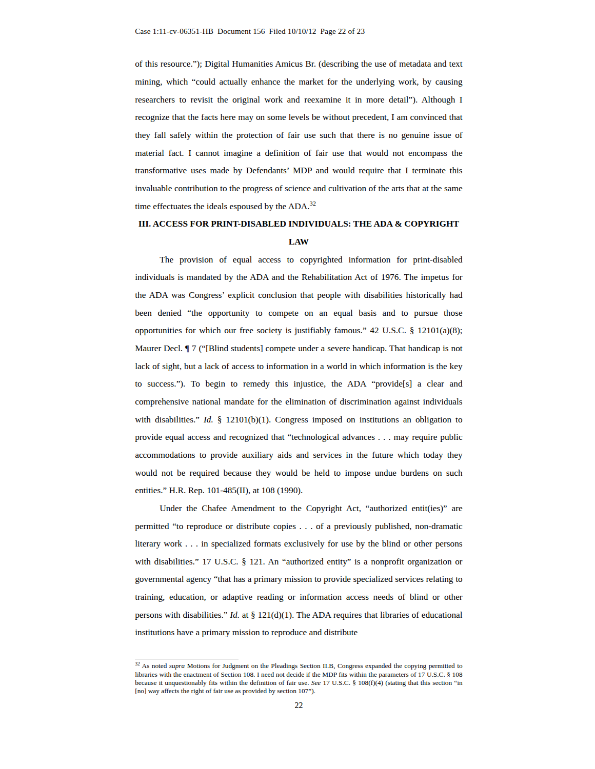Case 1:11-cv-06351-HB Document 156 Filed 10/10/12 Page 22 of 23
of this resource.”); Digital Humanities Amicus Br. (describing the use of metadata and text mining, which “could actually enhance the market for the underlying work, by causing researchers to revisit the original work and reexamine it in more detail”). Although I recognize that the facts here may on some levels be without precedent, I am convinced that they fall safely within the protection of fair use such that there is no genuine issue of material fact. I cannot imagine a definition of fair use that would not encompass the transformative uses made by Defendants’ MDP and would require that I terminate this invaluable contribution to the progress of science and cultivation of the arts that at the same time effectuates the ideals espoused by the ADA.32
III. ACCESS FOR PRINT-DISABLED INDIVIDUALS: THE ADA & COPYRIGHT LAW
The provision of equal access to copyrighted information for print-disabled individuals is mandated by the ADA and the Rehabilitation Act of 1976. The impetus for the ADA was Congress’ explicit conclusion that people with disabilities historically had been denied “the opportunity to compete on an equal basis and to pursue those opportunities for which our free society is justifiably famous.” 42 U.S.C. § 12101(a)(8); Maurer Decl. ¶ 7 (“[Blind students] compete under a severe handicap. That handicap is not lack of sight, but a lack of access to information in a world in which information is the key to success.”). To begin to remedy this injustice, the ADA “provide[s] a clear and comprehensive national mandate for the elimination of discrimination against individuals with disabilities.” Id. § 12101(b)(1). Congress imposed on institutions an obligation to provide equal access and recognized that “technological advances . . . may require public accommodations to provide auxiliary aids and services in the future which today they would not be required because they would be held to impose undue burdens on such entities.” H.R. Rep. 101-485(II), at 108 (1990).
Under the Chafee Amendment to the Copyright Act, “authorized entit(ies)” are permitted “to reproduce or distribute copies . . . of a previously published, non-dramatic literary work . . . in specialized formats exclusively for use by the blind or other persons with disabilities.” 17 U.S.C. § 121. An “authorized entity” is a nonprofit organization or governmental agency “that has a primary mission to provide specialized services relating to training, education, or adaptive reading or information access needs of blind or other persons with disabilities.” Id. at § 121(d)(1). The ADA requires that libraries of educational institutions have a primary mission to reproduce and distribute
32 As noted supra Motions for Judgment on the Pleadings Section II.B, Congress expanded the copying permitted to libraries with the enactment of Section 108. I need not decide if the MDP fits within the parameters of 17 U.S.C. § 108 because it unquestionably fits within the definition of fair use. See 17 U.S.C. § 108(f)(4) (stating that this section “in [no] way affects the right of fair use as provided by section 107”).
22